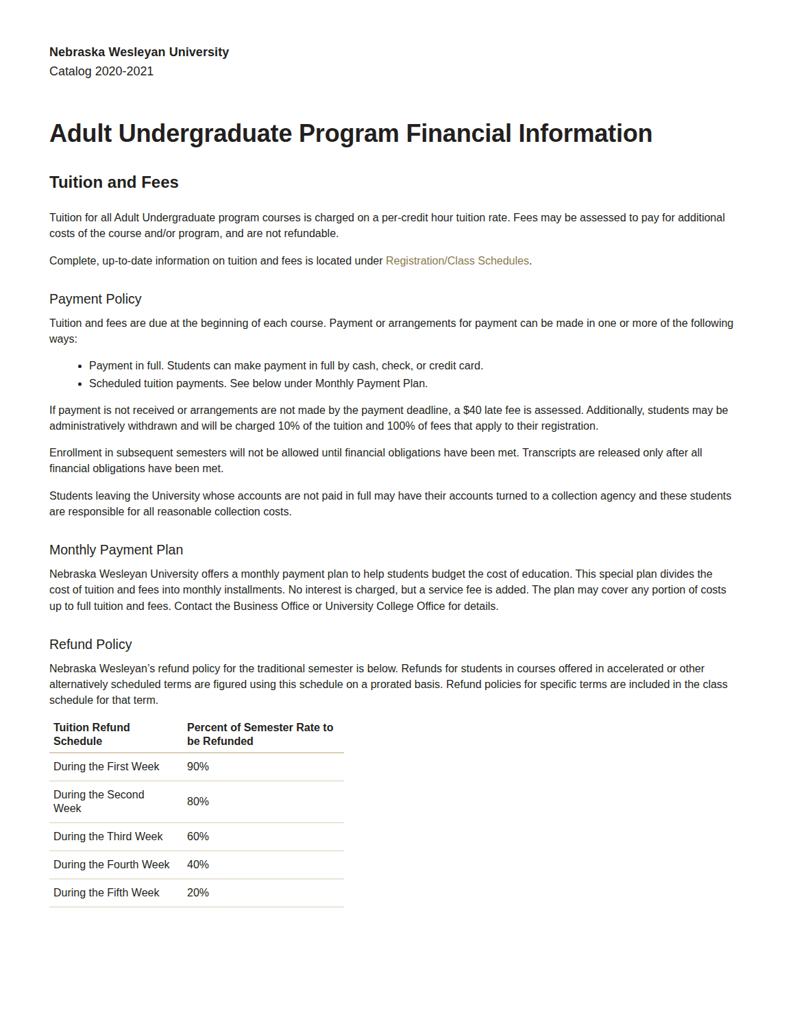Nebraska Wesleyan University Catalog 2020-2021
Adult Undergraduate Program Financial Information
Tuition and Fees
Tuition for all Adult Undergraduate program courses is charged on a per-credit hour tuition rate. Fees may be assessed to pay for additional costs of the course and/or program, and are not refundable.
Complete, up-to-date information on tuition and fees is located under Registration/Class Schedules.
Payment Policy
Tuition and fees are due at the beginning of each course. Payment or arrangements for payment can be made in one or more of the following ways:
Payment in full. Students can make payment in full by cash, check, or credit card.
Scheduled tuition payments. See below under Monthly Payment Plan.
If payment is not received or arrangements are not made by the payment deadline, a $40 late fee is assessed. Additionally, students may be administratively withdrawn and will be charged 10% of the tuition and 100% of fees that apply to their registration.
Enrollment in subsequent semesters will not be allowed until financial obligations have been met. Transcripts are released only after all financial obligations have been met.
Students leaving the University whose accounts are not paid in full may have their accounts turned to a collection agency and these students are responsible for all reasonable collection costs.
Monthly Payment Plan
Nebraska Wesleyan University offers a monthly payment plan to help students budget the cost of education. This special plan divides the cost of tuition and fees into monthly installments. No interest is charged, but a service fee is added. The plan may cover any portion of costs up to full tuition and fees. Contact the Business Office or University College Office for details.
Refund Policy
Nebraska Wesleyan’s refund policy for the traditional semester is below. Refunds for students in courses offered in accelerated or other alternatively scheduled terms are figured using this schedule on a prorated basis. Refund policies for specific terms are included in the class schedule for that term.
| Tuition Refund Schedule | Percent of Semester Rate to be Refunded |
| --- | --- |
| During the First Week | 90% |
| During the Second Week | 80% |
| During the Third Week | 60% |
| During the Fourth Week | 40% |
| During the Fifth Week | 20% |